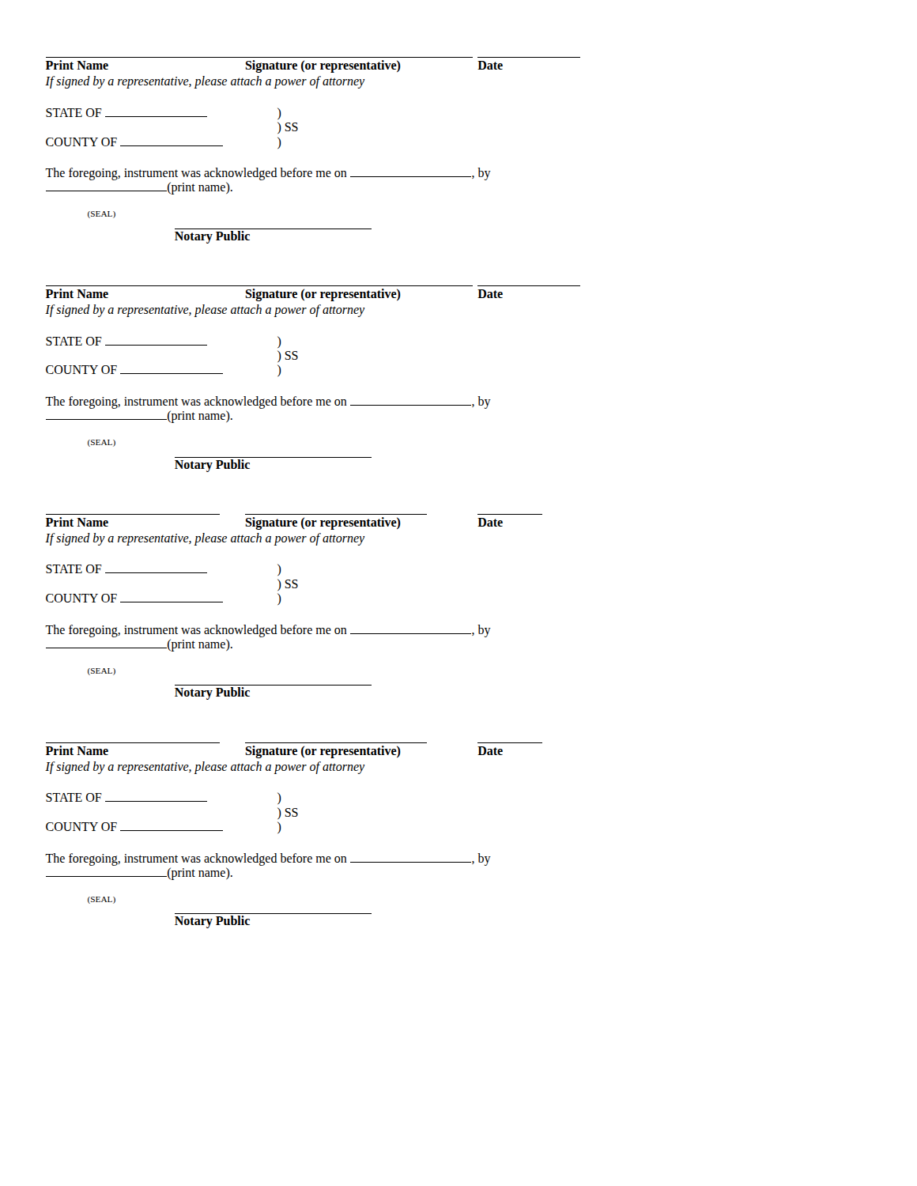Print Name
Signature (or representative)
Date
If signed by a representative, please attach a power of attorney
STATE OF
)
) SS
COUNTY OF
)
The foregoing, instrument was acknowledged before me on , by (print name).
(SEAL)
Notary Public
Print Name
Signature (or representative)
Date
If signed by a representative, please attach a power of attorney
STATE OF
)
) SS
COUNTY OF
)
The foregoing, instrument was acknowledged before me on , by (print name).
(SEAL)
Notary Public
Print Name
Signature (or representative)
Date
If signed by a representative, please attach a power of attorney
STATE OF
)
) SS
COUNTY OF
)
The foregoing, instrument was acknowledged before me on , by (print name).
(SEAL)
Notary Public
Print Name
Signature (or representative)
Date
If signed by a representative, please attach a power of attorney
STATE OF
)
) SS
COUNTY OF
)
The foregoing, instrument was acknowledged before me on , by (print name).
(SEAL)
Notary Public